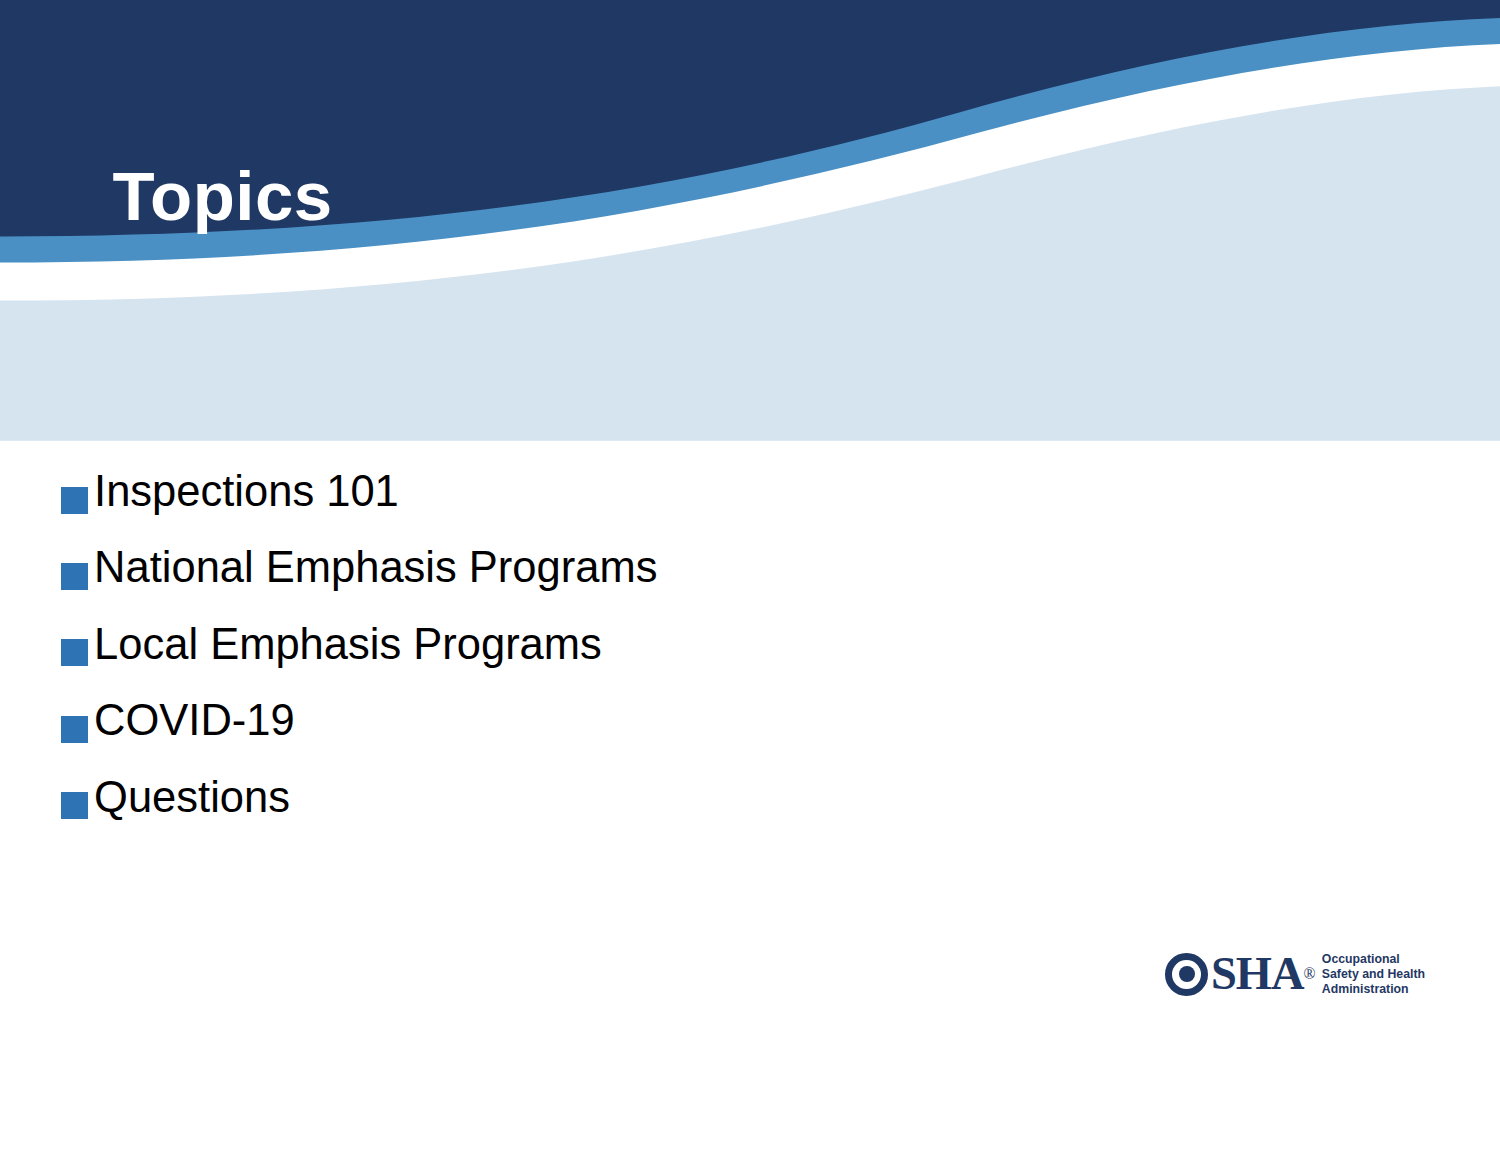Topics
Inspections 101
National Emphasis Programs
Local Emphasis Programs
COVID-19
Questions
SHA® Occupational
Safety and Health
Administration